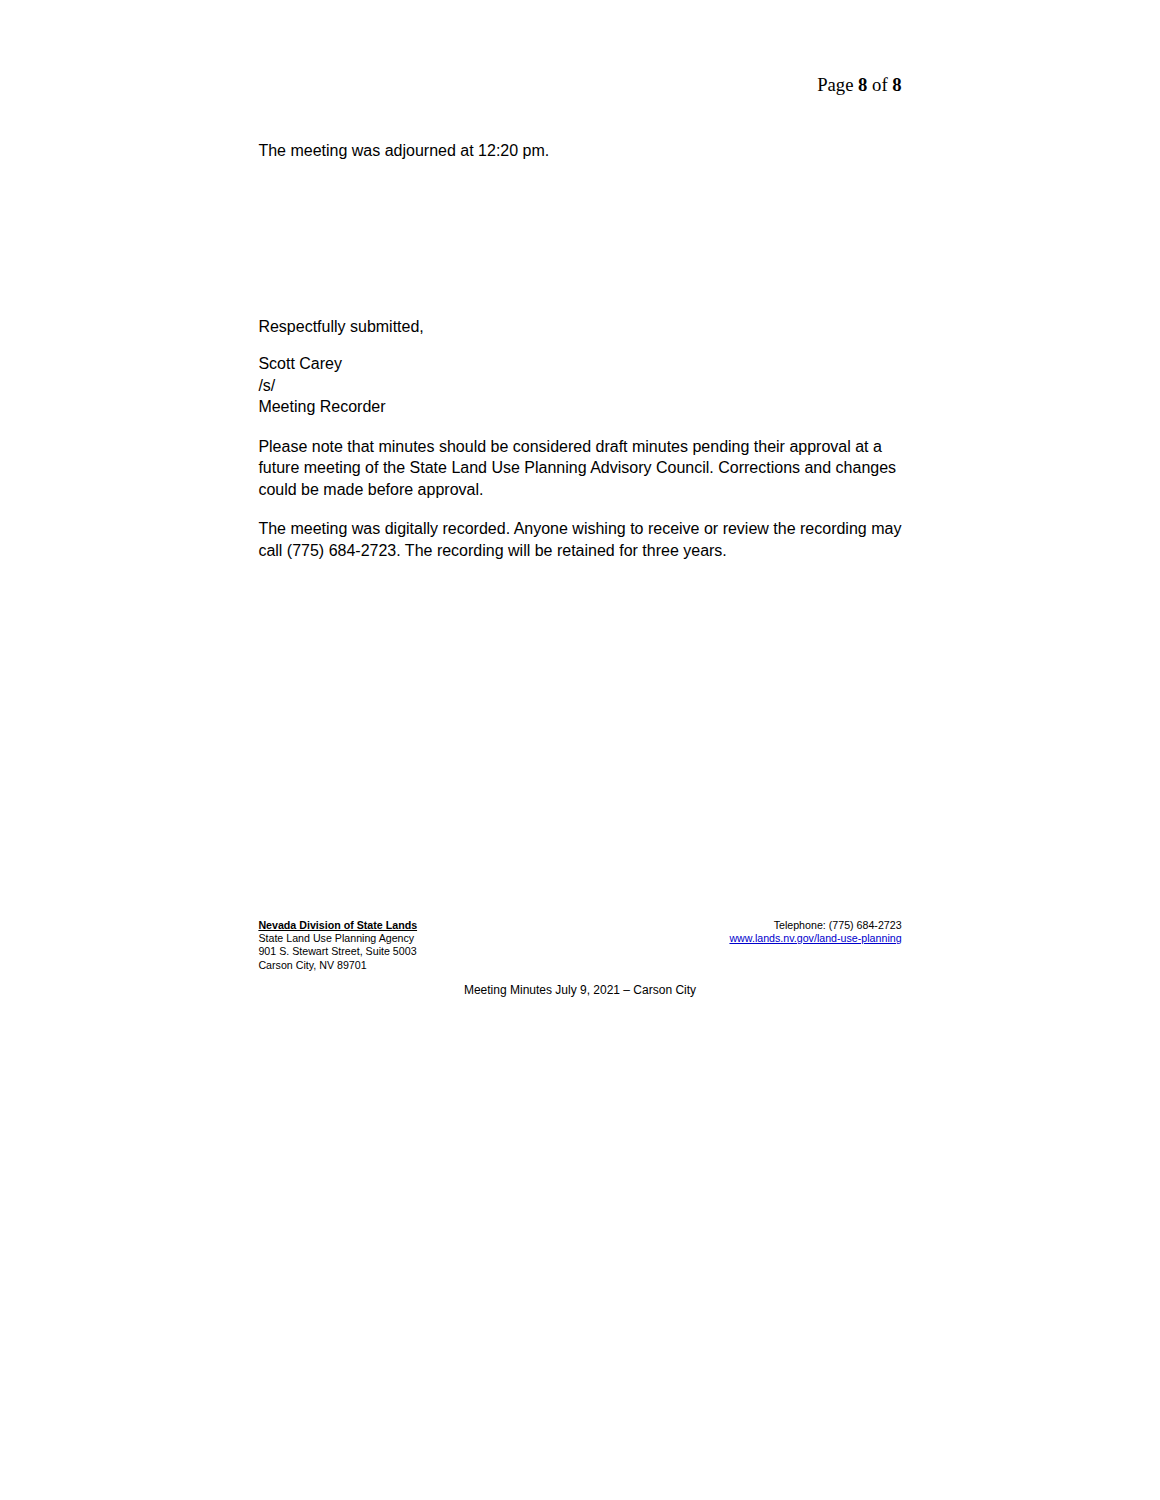Page 8 of 8
The meeting was adjourned at 12:20 pm.
Respectfully submitted,
Scott Carey
/s/
Meeting Recorder
Please note that minutes should be considered draft minutes pending their approval at a future meeting of the State Land Use Planning Advisory Council. Corrections and changes could be made before approval.
The meeting was digitally recorded. Anyone wishing to receive or review the recording may call (775) 684-2723. The recording will be retained for three years.
Nevada Division of State Lands
State Land Use Planning Agency
901 S. Stewart Street, Suite 5003
Carson City, NV 89701
Telephone: (775) 684-2723
www.lands.nv.gov/land-use-planning
Meeting Minutes July 9, 2021 – Carson City